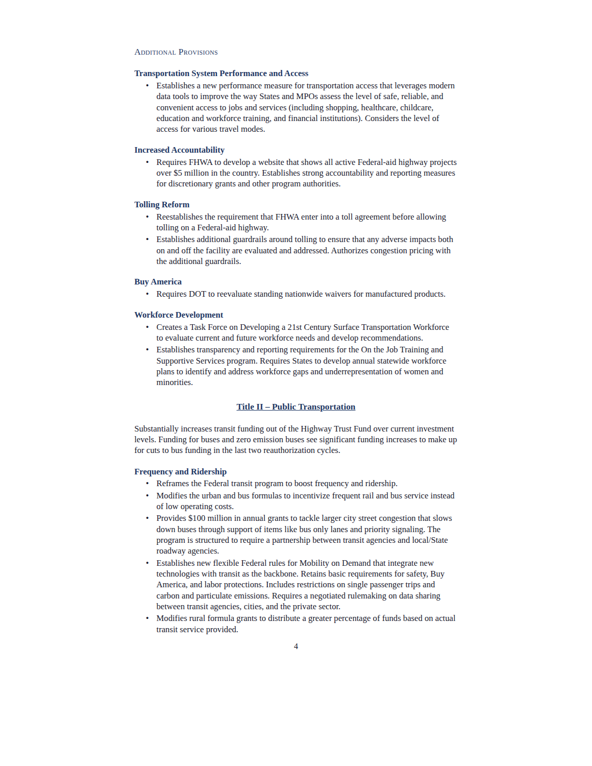Additional Provisions
Transportation System Performance and Access
Establishes a new performance measure for transportation access that leverages modern data tools to improve the way States and MPOs assess the level of safe, reliable, and convenient access to jobs and services (including shopping, healthcare, childcare, education and workforce training, and financial institutions). Considers the level of access for various travel modes.
Increased Accountability
Requires FHWA to develop a website that shows all active Federal-aid highway projects over $5 million in the country. Establishes strong accountability and reporting measures for discretionary grants and other program authorities.
Tolling Reform
Reestablishes the requirement that FHWA enter into a toll agreement before allowing tolling on a Federal-aid highway.
Establishes additional guardrails around tolling to ensure that any adverse impacts both on and off the facility are evaluated and addressed. Authorizes congestion pricing with the additional guardrails.
Buy America
Requires DOT to reevaluate standing nationwide waivers for manufactured products.
Workforce Development
Creates a Task Force on Developing a 21st Century Surface Transportation Workforce to evaluate current and future workforce needs and develop recommendations.
Establishes transparency and reporting requirements for the On the Job Training and Supportive Services program. Requires States to develop annual statewide workforce plans to identify and address workforce gaps and underrepresentation of women and minorities.
Title II – Public Transportation
Substantially increases transit funding out of the Highway Trust Fund over current investment levels. Funding for buses and zero emission buses see significant funding increases to make up for cuts to bus funding in the last two reauthorization cycles.
Frequency and Ridership
Reframes the Federal transit program to boost frequency and ridership.
Modifies the urban and bus formulas to incentivize frequent rail and bus service instead of low operating costs.
Provides $100 million in annual grants to tackle larger city street congestion that slows down buses through support of items like bus only lanes and priority signaling. The program is structured to require a partnership between transit agencies and local/State roadway agencies.
Establishes new flexible Federal rules for Mobility on Demand that integrate new technologies with transit as the backbone. Retains basic requirements for safety, Buy America, and labor protections. Includes restrictions on single passenger trips and carbon and particulate emissions. Requires a negotiated rulemaking on data sharing between transit agencies, cities, and the private sector.
Modifies rural formula grants to distribute a greater percentage of funds based on actual transit service provided.
4